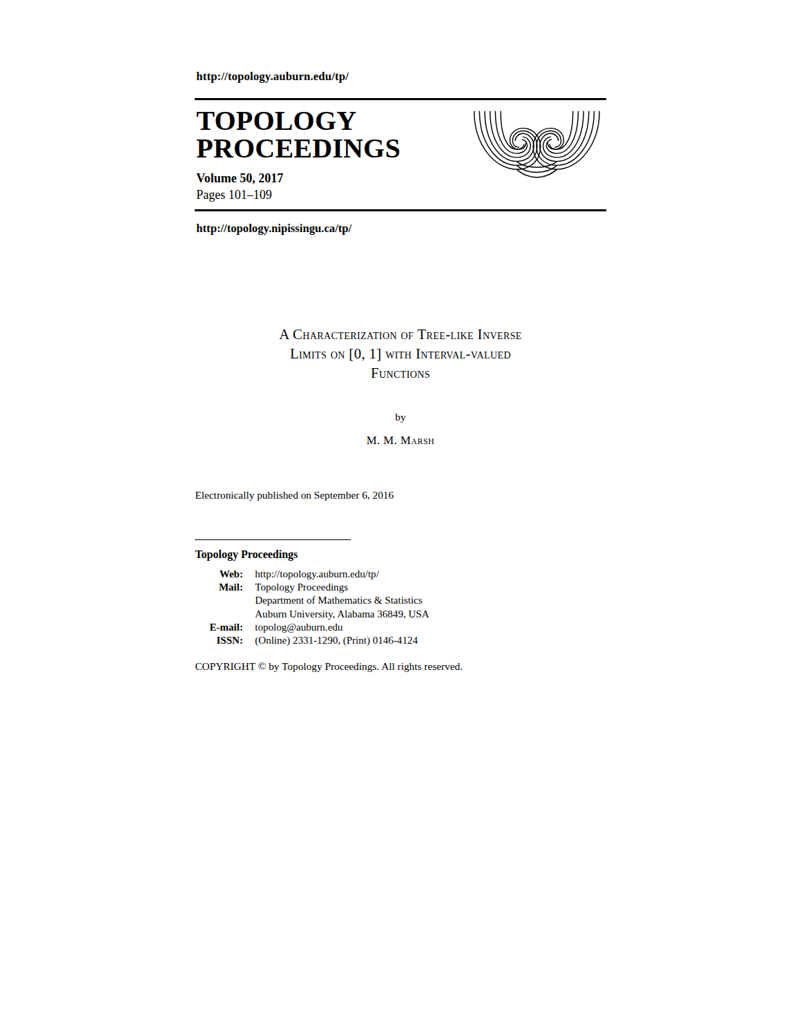http://topology.auburn.edu/tp/
TOPOLOGY
PROCEEDINGS
Volume 50, 2017
Pages 101–109
http://topology.nipissingu.ca/tp/
A Characterization of Tree-like Inverse
Limits on [0, 1] with Interval-valued
Functions
by
M. M. Marsh
Electronically published on September 6, 2016
Topology Proceedings
| Web: | http://topology.auburn.edu/tp/ |
| Mail: | Topology Proceedings |
| | Department of Mathematics & Statistics |
| | Auburn University, Alabama 36849, USA |
| E-mail: | topolog@auburn.edu |
| ISSN: | (Online) 2331-1290, (Print) 0146-4124 |
COPYRIGHT © by Topology Proceedings. All rights reserved.